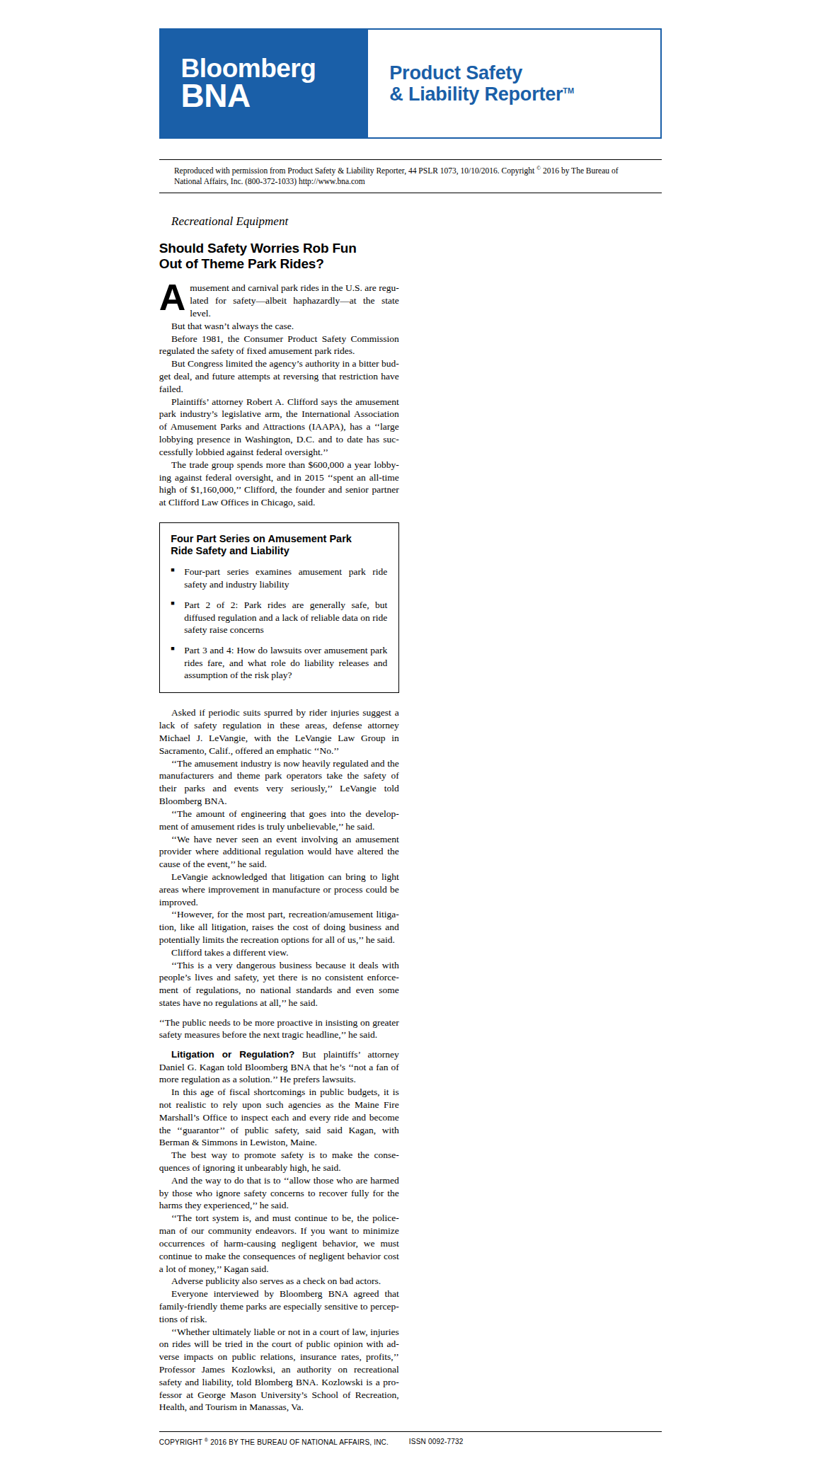Bloomberg BNA
Product Safety & Liability ReporterTM
Reproduced with permission from Product Safety & Liability Reporter, 44 PSLR 1073, 10/10/2016. Copyright © 2016 by The Bureau of National Affairs, Inc. (800-372-1033) http://www.bna.com
Recreational Equipment
Should Safety Worries Rob Fun
Out of Theme Park Rides?
Amusement and carnival park rides in the U.S. are regulated for safety—albeit haphazardly—at the state level.
But that wasn’t always the case.
Before 1981, the Consumer Product Safety Commission regulated the safety of fixed amusement park rides.
But Congress limited the agency’s authority in a bitter budget deal, and future attempts at reversing that restriction have failed.
Plaintiffs’ attorney Robert A. Clifford says the amusement park industry’s legislative arm, the International Association of Amusement Parks and Attractions (IAAPA), has a ‘‘large lobbying presence in Washington, D.C. and to date has successfully lobbied against federal oversight.’’
The trade group spends more than $600,000 a year lobbying against federal oversight, and in 2015 ‘‘spent an all-time high of $1,160,000,’’ Clifford, the founder and senior partner at Clifford Law Offices in Chicago, said.
Four Part Series on Amusement Park
Ride Safety and Liability
Four-part series examines amusement park ride safety and industry liability
Part 2 of 2: Park rides are generally safe, but diffused regulation and a lack of reliable data on ride safety raise concerns
Part 3 and 4: How do lawsuits over amusement park rides fare, and what role do liability releases and assumption of the risk play?
Asked if periodic suits spurred by rider injuries suggest a lack of safety regulation in these areas, defense attorney Michael J. LeVangie, with the LeVangie Law Group in Sacramento, Calif., offered an emphatic ‘‘No.’’
‘‘The amusement industry is now heavily regulated and the manufacturers and theme park operators take the safety of their parks and events very seriously,’’ LeVangie told Bloomberg BNA.
‘‘The amount of engineering that goes into the development of amusement rides is truly unbelievable,’’ he said.
‘‘We have never seen an event involving an amusement provider where additional regulation would have altered the cause of the event,’’ he said.
LeVangie acknowledged that litigation can bring to light areas where improvement in manufacture or process could be improved.
‘‘However, for the most part, recreation/amusement litigation, like all litigation, raises the cost of doing business and potentially limits the recreation options for all of us,’’ he said.
Clifford takes a different view.
‘‘This is a very dangerous business because it deals with people’s lives and safety, yet there is no consistent enforcement of regulations, no national standards and even some states have no regulations at all,’’ he said.
‘‘The public needs to be more proactive in insisting on greater safety measures before the next tragic headline,’’ he said.
Litigation or Regulation? But plaintiffs’ attorney Daniel G. Kagan told Bloomberg BNA that he’s ‘‘not a fan of more regulation as a solution.’’ He prefers lawsuits.
In this age of fiscal shortcomings in public budgets, it is not realistic to rely upon such agencies as the Maine Fire Marshall’s Office to inspect each and every ride and become the ‘‘guarantor’’ of public safety, said said Kagan, with Berman & Simmons in Lewiston, Maine.
The best way to promote safety is to make the consequences of ignoring it unbearably high, he said.
And the way to do that is to ‘‘allow those who are harmed by those who ignore safety concerns to recover fully for the harms they experienced,’’ he said.
‘‘The tort system is, and must continue to be, the policeman of our community endeavors. If you want to minimize occurrences of harm-causing negligent behavior, we must continue to make the consequences of negligent behavior cost a lot of money,’’ Kagan said.
Adverse publicity also serves as a check on bad actors.
Everyone interviewed by Bloomberg BNA agreed that family-friendly theme parks are especially sensitive to perceptions of risk.
‘‘Whether ultimately liable or not in a court of law, injuries on rides will be tried in the court of public opinion with adverse impacts on public relations, insurance rates, profits,’’ Professor James Kozlowksi, an authority on recreational safety and liability, told Blomberg BNA. Kozlowski is a professor at George Mason University’s School of Recreation, Health, and Tourism in Manassas, Va.
COPYRIGHT ® 2016 BY THE BUREAU OF NATIONAL AFFAIRS, INC. ISSN 0092-7732